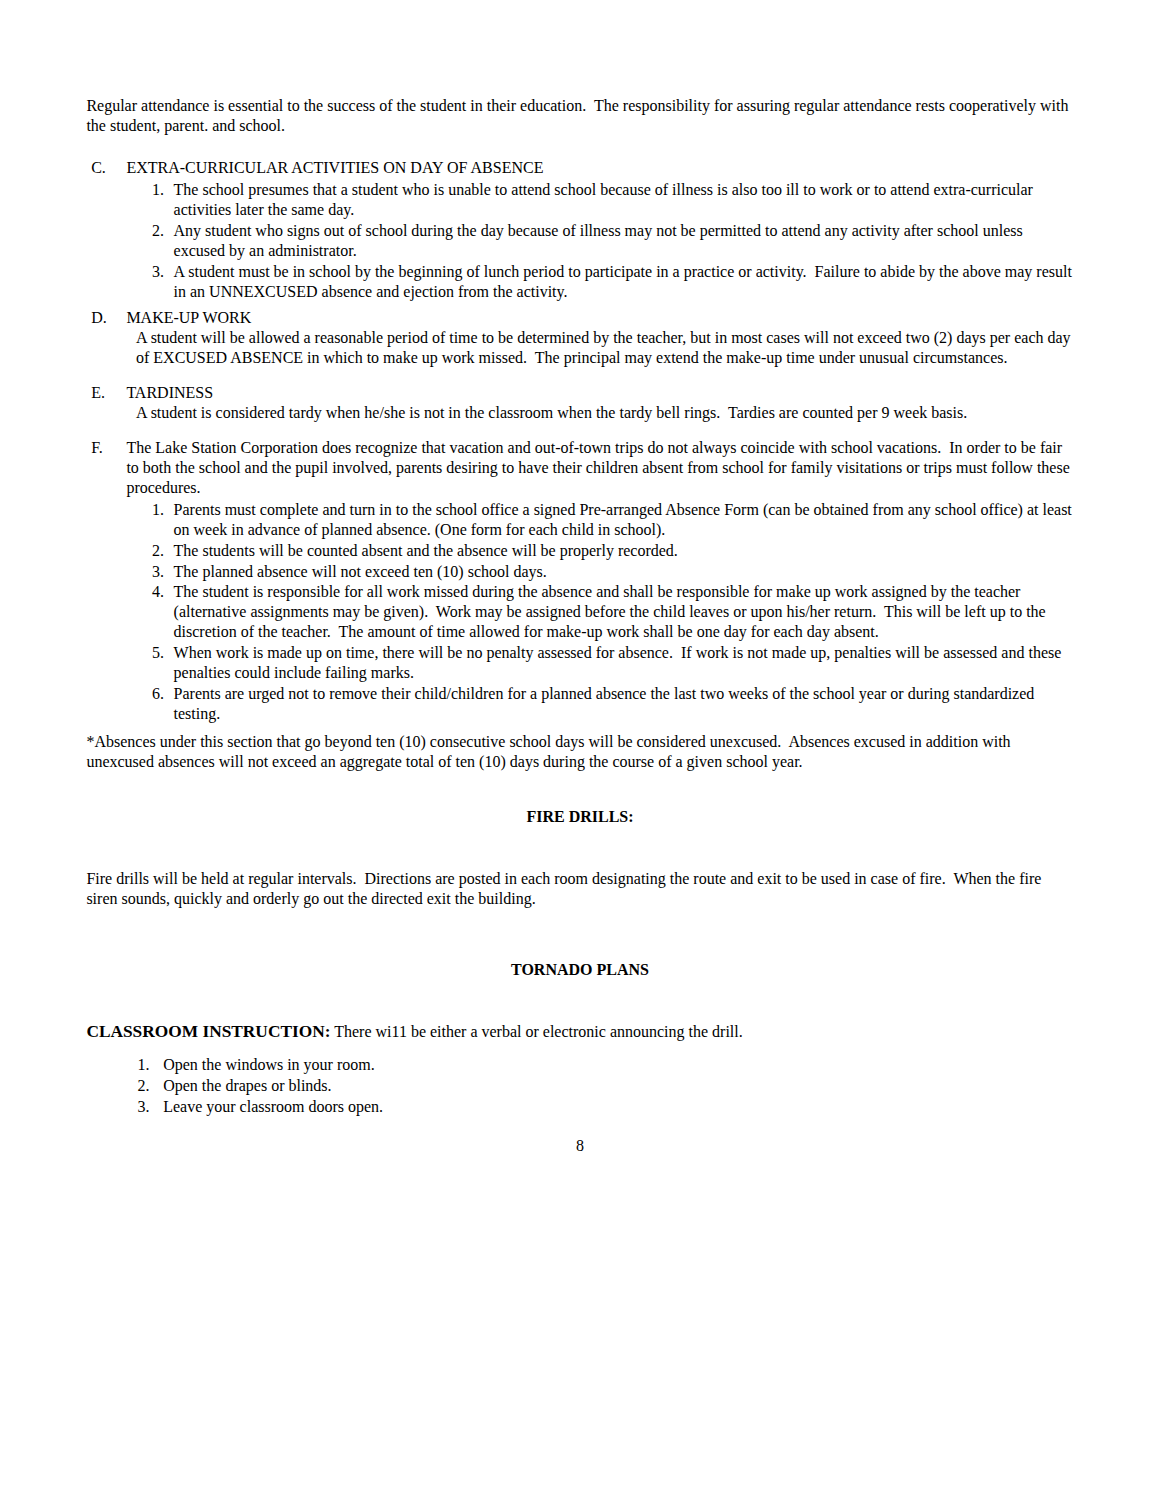Regular attendance is essential to the success of the student in their education. The responsibility for assuring regular attendance rests cooperatively with the student, parent. and school.
C.
EXTRA-CURRICULAR ACTIVITIES ON DAY OF ABSENCE
The school presumes that a student who is unable to attend school because of illness is also too ill to work or to attend extra-curricular activities later the same day.
Any student who signs out of school during the day because of illness may not be permitted to attend any activity after school unless excused by an administrator.
A student must be in school by the beginning of lunch period to participate in a practice or activity. Failure to abide by the above may result in an UNNEXCUSED absence and ejection from the activity.
D.
MAKE-UP WORK
A student will be allowed a reasonable period of time to be determined by the teacher, but in most cases will not exceed two (2) days per each day of EXCUSED ABSENCE in which to make up work missed. The principal may extend the make-up time under unusual circumstances.
E.
TARDINESS
A student is considered tardy when he/she is not in the classroom when the tardy bell rings. Tardies are counted per 9 week basis.
F.
The Lake Station Corporation does recognize that vacation and out-of-town trips do not always coincide with school vacations. In order to be fair to both the school and the pupil involved, parents desiring to have their children absent from school for family visitations or trips must follow these procedures.
Parents must complete and turn in to the school office a signed Pre-arranged Absence Form (can be obtained from any school office) at least on week in advance of planned absence. (One form for each child in school).
The students will be counted absent and the absence will be properly recorded.
The planned absence will not exceed ten (10) school days.
The student is responsible for all work missed during the absence and shall be responsible for make up work assigned by the teacher (alternative assignments may be given). Work may be assigned before the child leaves or upon his/her return. This will be left up to the discretion of the teacher. The amount of time allowed for make-up work shall be one day for each day absent.
When work is made up on time, there will be no penalty assessed for absence. If work is not made up, penalties will be assessed and these penalties could include failing marks.
Parents are urged not to remove their child/children for a planned absence the last two weeks of the school year or during standardized testing.
*Absences under this section that go beyond ten (10) consecutive school days will be considered unexcused. Absences excused in addition with unexcused absences will not exceed an aggregate total of ten (10) days during the course of a given school year.
FIRE DRILLS:
Fire drills will be held at regular intervals. Directions are posted in each room designating the route and exit to be used in case of fire. When the fire siren sounds, quickly and orderly go out the directed exit the building.
TORNADO PLANS
CLASSROOM INSTRUCTION: There wi11 be either a verbal or electronic announcing the drill.
Open the windows in your room.
Open the drapes or blinds.
Leave your classroom doors open.
8